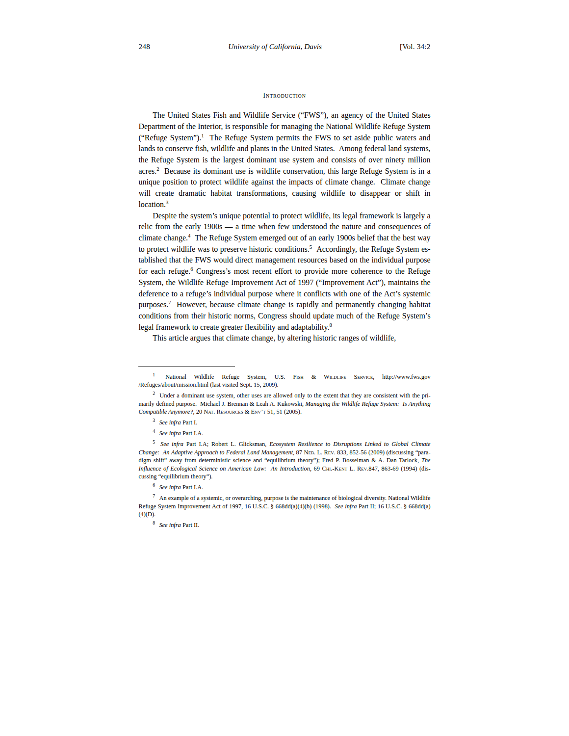248 University of California, Davis [Vol. 34:2
Introduction
The United States Fish and Wildlife Service (“FWS”), an agency of the United States Department of the Interior, is responsible for managing the National Wildlife Refuge System (“Refuge System”).1 The Refuge System permits the FWS to set aside public waters and lands to conserve fish, wildlife and plants in the United States. Among federal land systems, the Refuge System is the largest dominant use system and consists of over ninety million acres.2 Because its dominant use is wildlife conservation, this large Refuge System is in a unique position to protect wildlife against the impacts of climate change. Climate change will create dramatic habitat transformations, causing wildlife to disappear or shift in location.3
Despite the system’s unique potential to protect wildlife, its legal framework is largely a relic from the early 1900s — a time when few understood the nature and consequences of climate change.4 The Refuge System emerged out of an early 1900s belief that the best way to protect wildlife was to preserve historic conditions.5 Accordingly, the Refuge System established that the FWS would direct management resources based on the individual purpose for each refuge.6 Congress’s most recent effort to provide more coherence to the Refuge System, the Wildlife Refuge Improvement Act of 1997 (“Improvement Act”), maintains the deference to a refuge’s individual purpose where it conflicts with one of the Act’s systemic purposes.7 However, because climate change is rapidly and permanently changing habitat conditions from their historic norms, Congress should update much of the Refuge System’s legal framework to create greater flexibility and adaptability.8
This article argues that climate change, by altering historic ranges of wildlife,
1 National Wildlife Refuge System, U.S. Fish & Wildlife Service, http://www.fws.gov /Refuges/about/mission.html (last visited Sept. 15, 2009).
2 Under a dominant use system, other uses are allowed only to the extent that they are consistent with the primarily defined purpose. Michael J. Brennan & Leah A. Kukowski, Managing the Wildlife Refuge System: Is Anything Compatible Anymore?, 20 Nat. Resources & Env’t 51, 51 (2005).
3 See infra Part I.
4 See infra Part I.A.
5 See infra Part I.A; Robert L. Glicksman, Ecosystem Resilience to Disruptions Linked to Global Climate Change: An Adaptive Approach to Federal Land Management, 87 Neb. L. Rev. 833, 852-56 (2009) (discussing “paradigm shift” away from deterministic science and “equilibrium theory”); Fred P. Bosselman & A. Dan Tarlock, The Influence of Ecological Science on American Law: An Introduction, 69 Chi.-Kent L. Rev. 847, 863-69 (1994) (discussing “equilibrium theory”).
6 See infra Part I.A.
7 An example of a systemic, or overarching, purpose is the maintenance of biological diversity. National Wildlife Refuge System Improvement Act of 1997, 16 U.S.C. § 668dd(a)(4)(b) (1998). See infra Part II; 16 U.S.C. § 668dd(a)(4)(D).
8 See infra Part II.